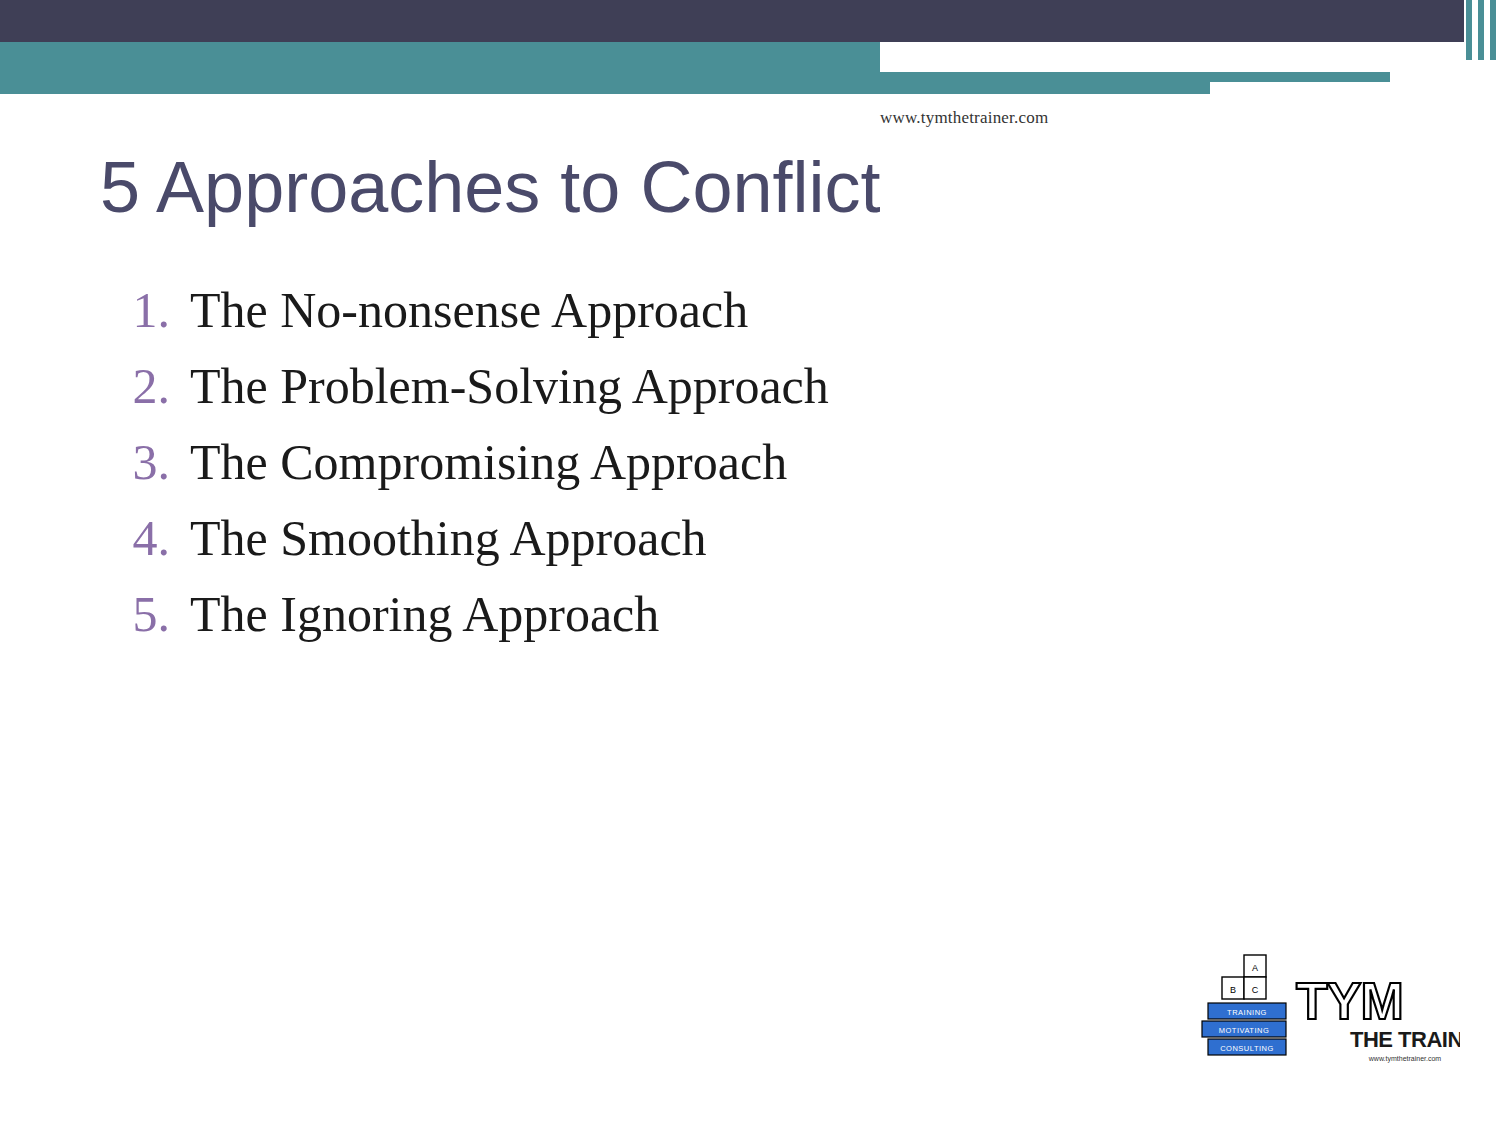www.tymthetrainer.com
5 Approaches to Conflict
The No-nonsense Approach
The Problem-Solving Approach
The Compromising Approach
The Smoothing Approach
The Ignoring Approach
A B C TRAINING MOTIVATING CONSULTING TYM THE TRAINER www.tymthetrainer.com